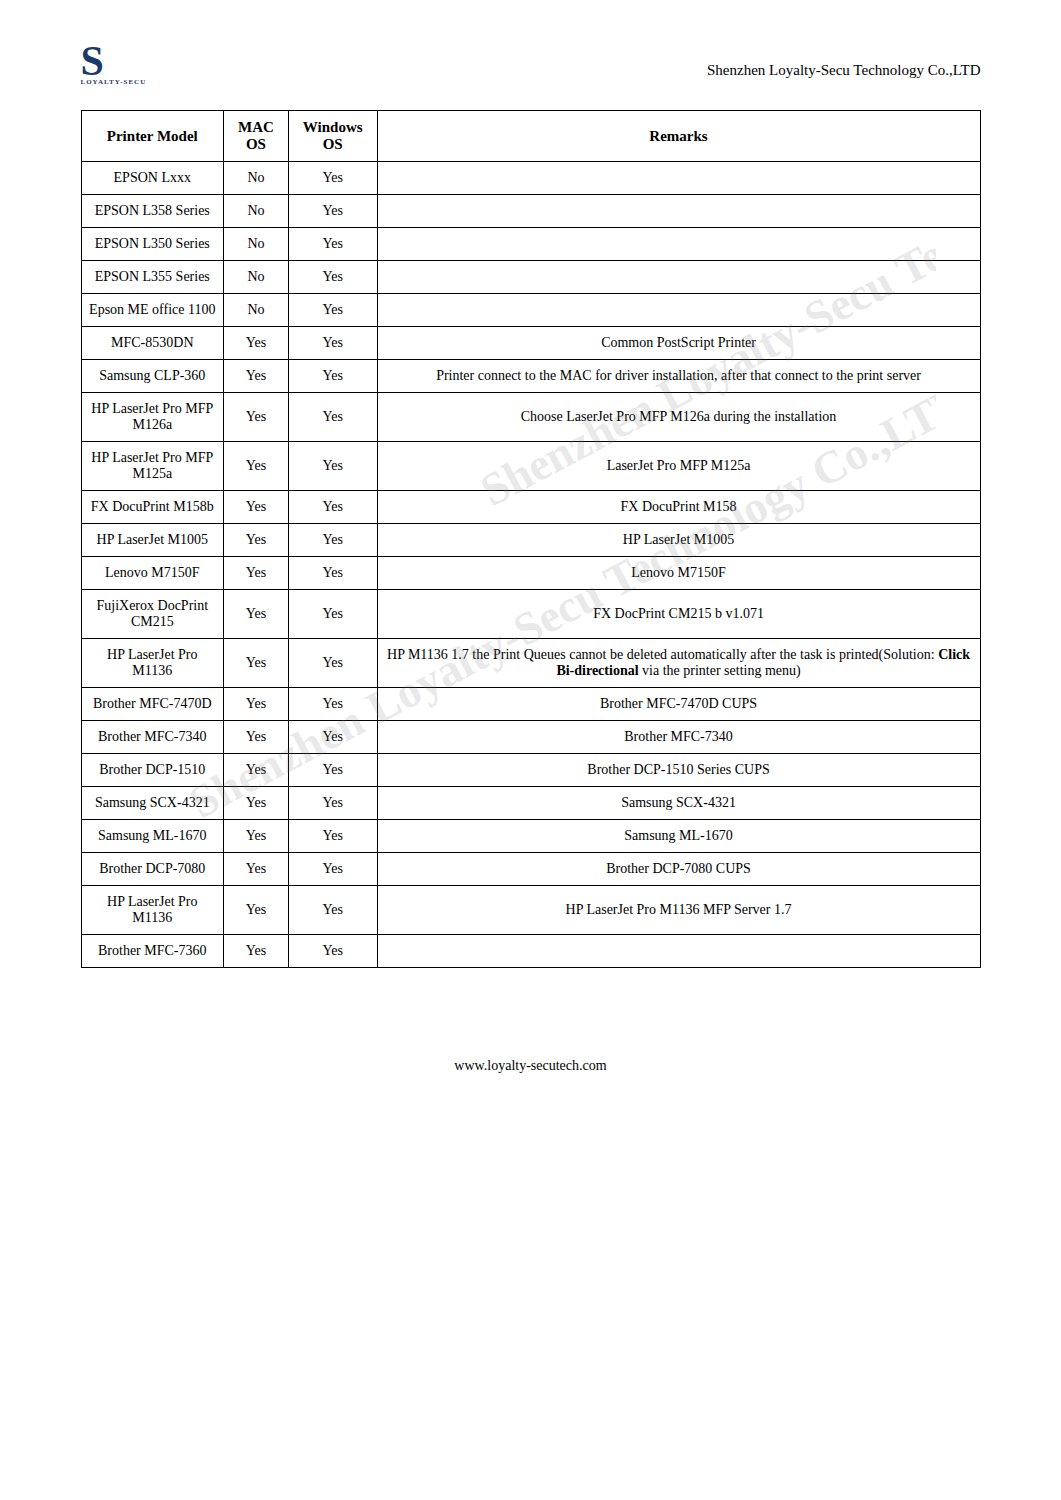S
LOYALTY-SECU
Shenzhen Loyalty-Secu Technology Co.,LTD
Shenzhen Loyalty-Secu Technology Co.,LTD Shenzhen Loyalty-Secu Technology Co.,LTD
| Printer Model | MAC OS | Windows OS | Remarks |
| --- | --- | --- | --- |
| EPSON Lxxx | No | Yes | |
| EPSON L358 Series | No | Yes | |
| EPSON L350 Series | No | Yes | |
| EPSON L355 Series | No | Yes | |
| Epson ME office 1100 | No | Yes | |
| MFC-8530DN | Yes | Yes | Common PostScript Printer |
| Samsung CLP-360 | Yes | Yes | Printer connect to the MAC for driver installation, after that connect to the print server |
| HP LaserJet Pro MFP M126a | Yes | Yes | Choose LaserJet Pro MFP M126a during the installation |
| HP LaserJet Pro MFP M125a | Yes | Yes | LaserJet Pro MFP M125a |
| FX DocuPrint M158b | Yes | Yes | FX DocuPrint M158 |
| HP LaserJet M1005 | Yes | Yes | HP LaserJet M1005 |
| Lenovo M7150F | Yes | Yes | Lenovo M7150F |
| FujiXerox DocPrint CM215 | Yes | Yes | FX DocPrint CM215 b v1.071 |
| HP LaserJet Pro M1136 | Yes | Yes | HP M1136 1.7 the Print Queues cannot be deleted automatically after the task is printed(Solution: Click Bi-directional via the printer setting menu) |
| Brother MFC-7470D | Yes | Yes | Brother MFC-7470D CUPS |
| Brother MFC-7340 | Yes | Yes | Brother MFC-7340 |
| Brother DCP-1510 | Yes | Yes | Brother DCP-1510 Series CUPS |
| Samsung SCX-4321 | Yes | Yes | Samsung SCX-4321 |
| Samsung ML-1670 | Yes | Yes | Samsung ML-1670 |
| Brother DCP-7080 | Yes | Yes | Brother DCP-7080 CUPS |
| HP LaserJet Pro M1136 | Yes | Yes | HP LaserJet Pro M1136 MFP Server 1.7 |
| Brother MFC-7360 | Yes | Yes | |
www.loyalty-secutech.com